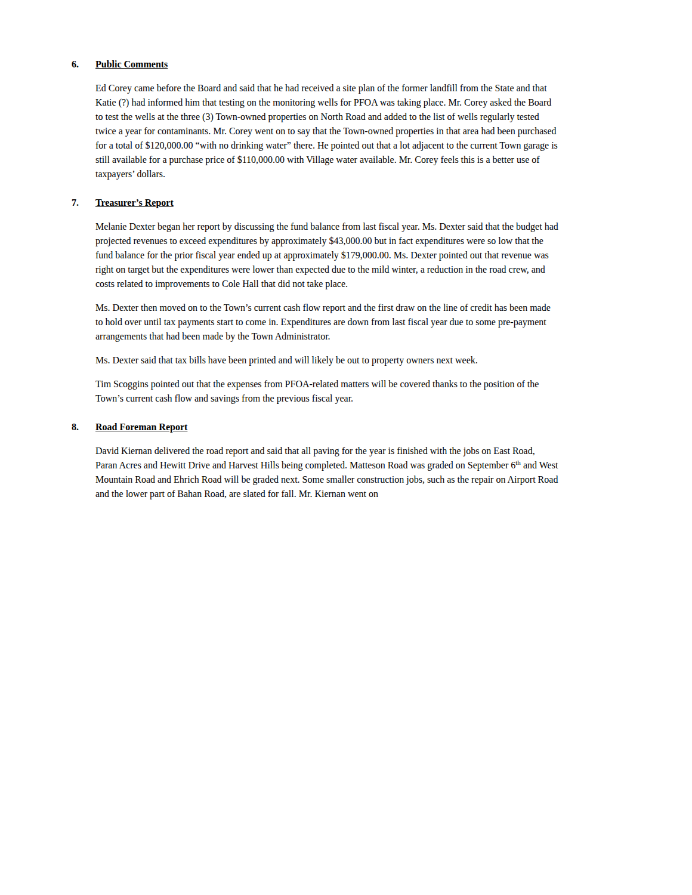6.
Public Comments
Ed Corey came before the Board and said that he had received a site plan of the former landfill from the State and that Katie (?) had informed him that testing on the monitoring wells for PFOA was taking place. Mr. Corey asked the Board to test the wells at the three (3) Town-owned properties on North Road and added to the list of wells regularly tested twice a year for contaminants. Mr. Corey went on to say that the Town-owned properties in that area had been purchased for a total of $120,000.00 “with no drinking water” there. He pointed out that a lot adjacent to the current Town garage is still available for a purchase price of $110,000.00 with Village water available. Mr. Corey feels this is a better use of taxpayers’ dollars.
7.
Treasurer’s Report
Melanie Dexter began her report by discussing the fund balance from last fiscal year. Ms. Dexter said that the budget had projected revenues to exceed expenditures by approximately $43,000.00 but in fact expenditures were so low that the fund balance for the prior fiscal year ended up at approximately $179,000.00. Ms. Dexter pointed out that revenue was right on target but the expenditures were lower than expected due to the mild winter, a reduction in the road crew, and costs related to improvements to Cole Hall that did not take place.
Ms. Dexter then moved on to the Town’s current cash flow report and the first draw on the line of credit has been made to hold over until tax payments start to come in. Expenditures are down from last fiscal year due to some pre-payment arrangements that had been made by the Town Administrator.
Ms. Dexter said that tax bills have been printed and will likely be out to property owners next week.
Tim Scoggins pointed out that the expenses from PFOA-related matters will be covered thanks to the position of the Town’s current cash flow and savings from the previous fiscal year.
8.
Road Foreman Report
David Kiernan delivered the road report and said that all paving for the year is finished with the jobs on East Road, Paran Acres and Hewitt Drive and Harvest Hills being completed. Matteson Road was graded on September 6th and West Mountain Road and Ehrich Road will be graded next. Some smaller construction jobs, such as the repair on Airport Road and the lower part of Bahan Road, are slated for fall. Mr. Kiernan went on